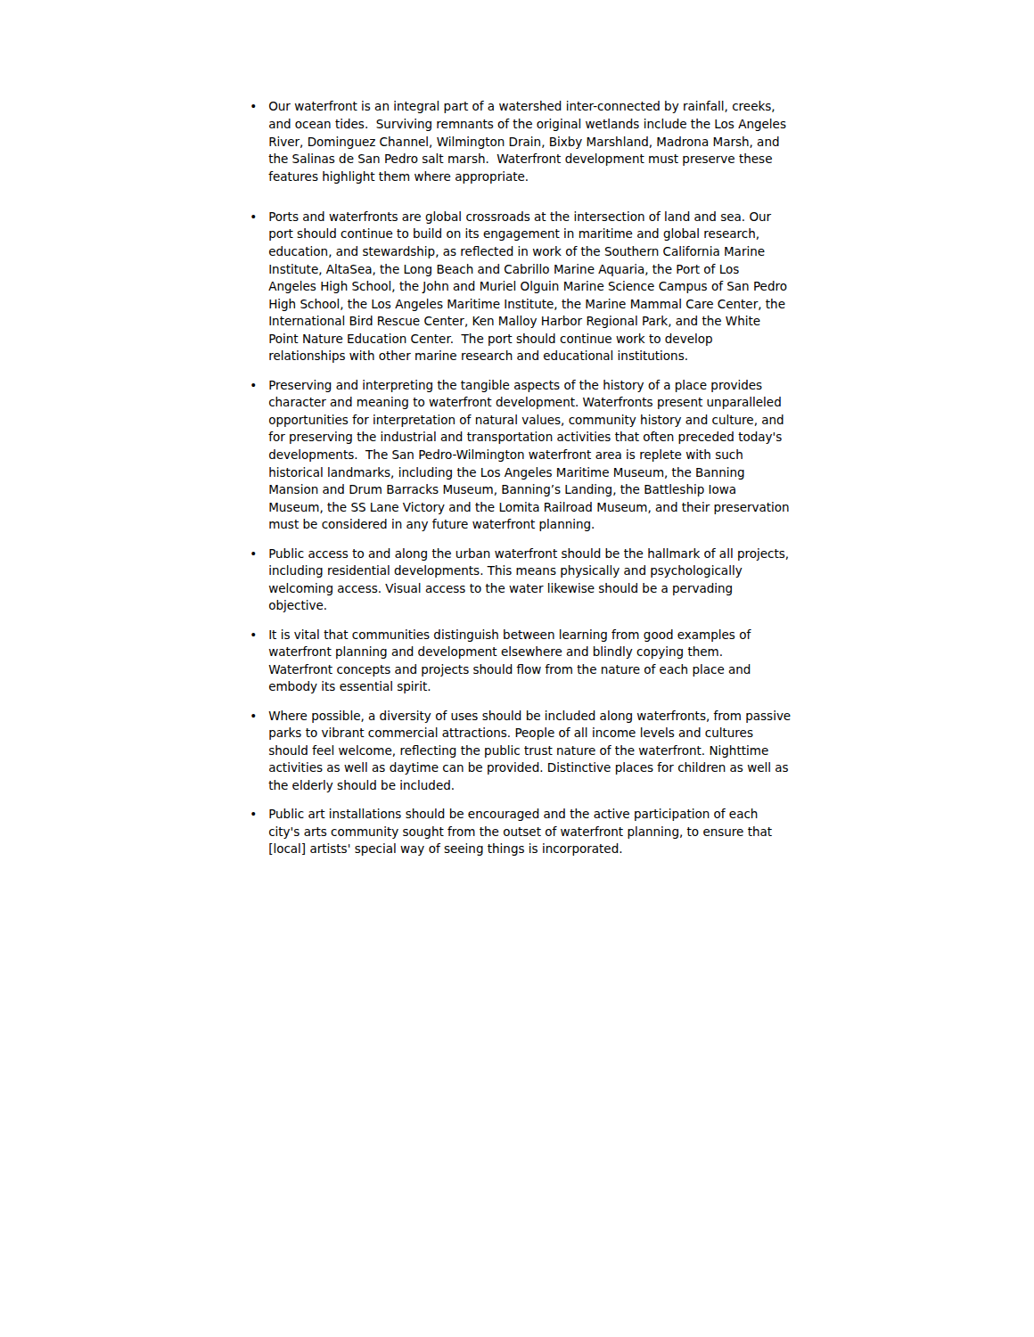Our waterfront is an integral part of a watershed inter-connected by rainfall, creeks, and ocean tides. Surviving remnants of the original wetlands include the Los Angeles River, Dominguez Channel, Wilmington Drain, Bixby Marshland, Madrona Marsh, and the Salinas de San Pedro salt marsh. Waterfront development must preserve these features highlight them where appropriate.
Ports and waterfronts are global crossroads at the intersection of land and sea. Our port should continue to build on its engagement in maritime and global research, education, and stewardship, as reflected in work of the Southern California Marine Institute, AltaSea, the Long Beach and Cabrillo Marine Aquaria, the Port of Los Angeles High School, the John and Muriel Olguin Marine Science Campus of San Pedro High School, the Los Angeles Maritime Institute, the Marine Mammal Care Center, the International Bird Rescue Center, Ken Malloy Harbor Regional Park, and the White Point Nature Education Center. The port should continue work to develop relationships with other marine research and educational institutions.
Preserving and interpreting the tangible aspects of the history of a place provides character and meaning to waterfront development. Waterfronts present unparalleled opportunities for interpretation of natural values, community history and culture, and for preserving the industrial and transportation activities that often preceded today's developments. The San Pedro-Wilmington waterfront area is replete with such historical landmarks, including the Los Angeles Maritime Museum, the Banning Mansion and Drum Barracks Museum, Banning’s Landing, the Battleship Iowa Museum, the SS Lane Victory and the Lomita Railroad Museum, and their preservation must be considered in any future waterfront planning.
Public access to and along the urban waterfront should be the hallmark of all projects, including residential developments. This means physically and psychologically welcoming access. Visual access to the water likewise should be a pervading objective.
It is vital that communities distinguish between learning from good examples of waterfront planning and development elsewhere and blindly copying them. Waterfront concepts and projects should flow from the nature of each place and embody its essential spirit.
Where possible, a diversity of uses should be included along waterfronts, from passive parks to vibrant commercial attractions. People of all income levels and cultures should feel welcome, reflecting the public trust nature of the waterfront. Nighttime activities as well as daytime can be provided. Distinctive places for children as well as the elderly should be included.
Public art installations should be encouraged and the active participation of each city's arts community sought from the outset of waterfront planning, to ensure that [local] artists' special way of seeing things is incorporated.